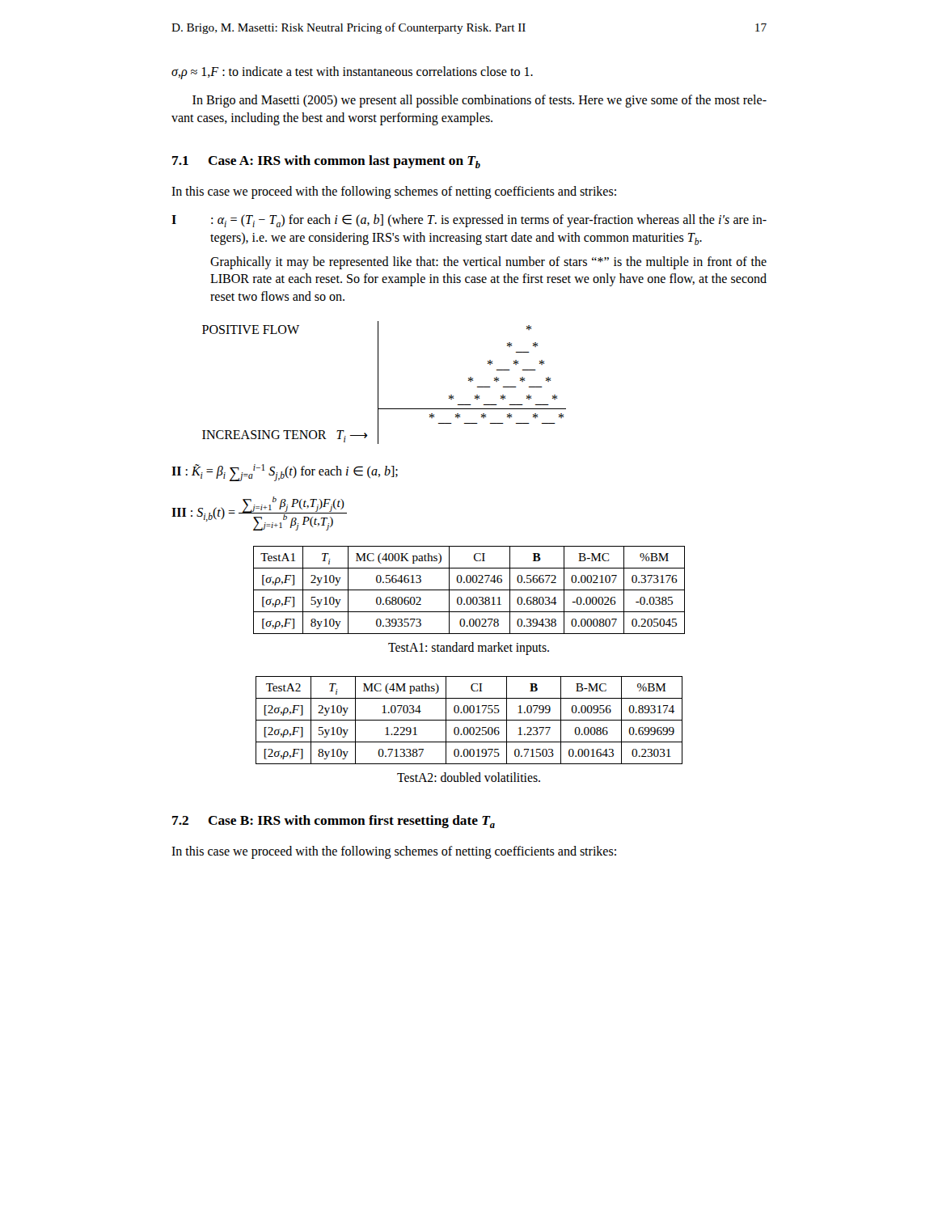D. Brigo, M. Masetti: Risk Neutral Pricing of Counterparty Risk. Part II 17
σ,ρ ≈ 1,F : to indicate a test with instantaneous correlations close to 1.
In Brigo and Masetti (2005) we present all possible combinations of tests. Here we give some of the most relevant cases, including the best and worst performing examples.
7.1 Case A: IRS with common last payment on Tb
In this case we proceed with the following schemes of netting coefficients and strikes:
I : αi = (Ti − Ta) for each i ∈ (a, b] (where T. is expressed in terms of year-fraction whereas all the i′s are integers), i.e. we are considering IRS's with increasing start date and with common maturities Tb. Graphically it may be represented like that: the vertical number of stars “*” is the multiple in front of the LIBOR rate at each reset. So for example in this case at the first reset we only have one flow, at the second reset two flows and so on.
| POSITIVE FLOW | | * |
| | | * __ * |
| | | * __ * __ * |
| | | * __ * __ * __ * |
| | | * __ * __ * __ * __ * |
| | | * __ * __ * __ * __ * __ * |
| INCREASING TENOR T i ⟶ | | |
II : K̃i = βi ∑j=ai−1 Sj,b(t) for each i ∈ (a, b];
III : Si,b(t) = ∑j=i+1b βj P(t,Tj)Fj(t) ∑j=i+1b βj P(t,Tj)
| TestA1 | T i | MC (400K paths) | CI | B | B-MC | %BM |
| --- | --- | --- | --- | --- | --- | --- |
| [ σ , ρ , F ] | 2y10y | 0.564613 | 0.002746 | 0.56672 | 0.002107 | 0.373176 |
| [ σ , ρ , F ] | 5y10y | 0.680602 | 0.003811 | 0.68034 | -0.00026 | -0.0385 |
| [ σ , ρ , F ] | 8y10y | 0.393573 | 0.00278 | 0.39438 | 0.000807 | 0.205045 |
TestA1: standard market inputs.
| TestA2 | T i | MC (4M paths) | CI | B | B-MC | %BM |
| --- | --- | --- | --- | --- | --- | --- |
| [2 σ , ρ , F ] | 2y10y | 1.07034 | 0.001755 | 1.0799 | 0.00956 | 0.893174 |
| [2 σ , ρ , F ] | 5y10y | 1.2291 | 0.002506 | 1.2377 | 0.0086 | 0.699699 |
| [2 σ , ρ , F ] | 8y10y | 0.713387 | 0.001975 | 0.71503 | 0.001643 | 0.23031 |
TestA2: doubled volatilities.
7.2 Case B: IRS with common first resetting date Ta
In this case we proceed with the following schemes of netting coefficients and strikes: